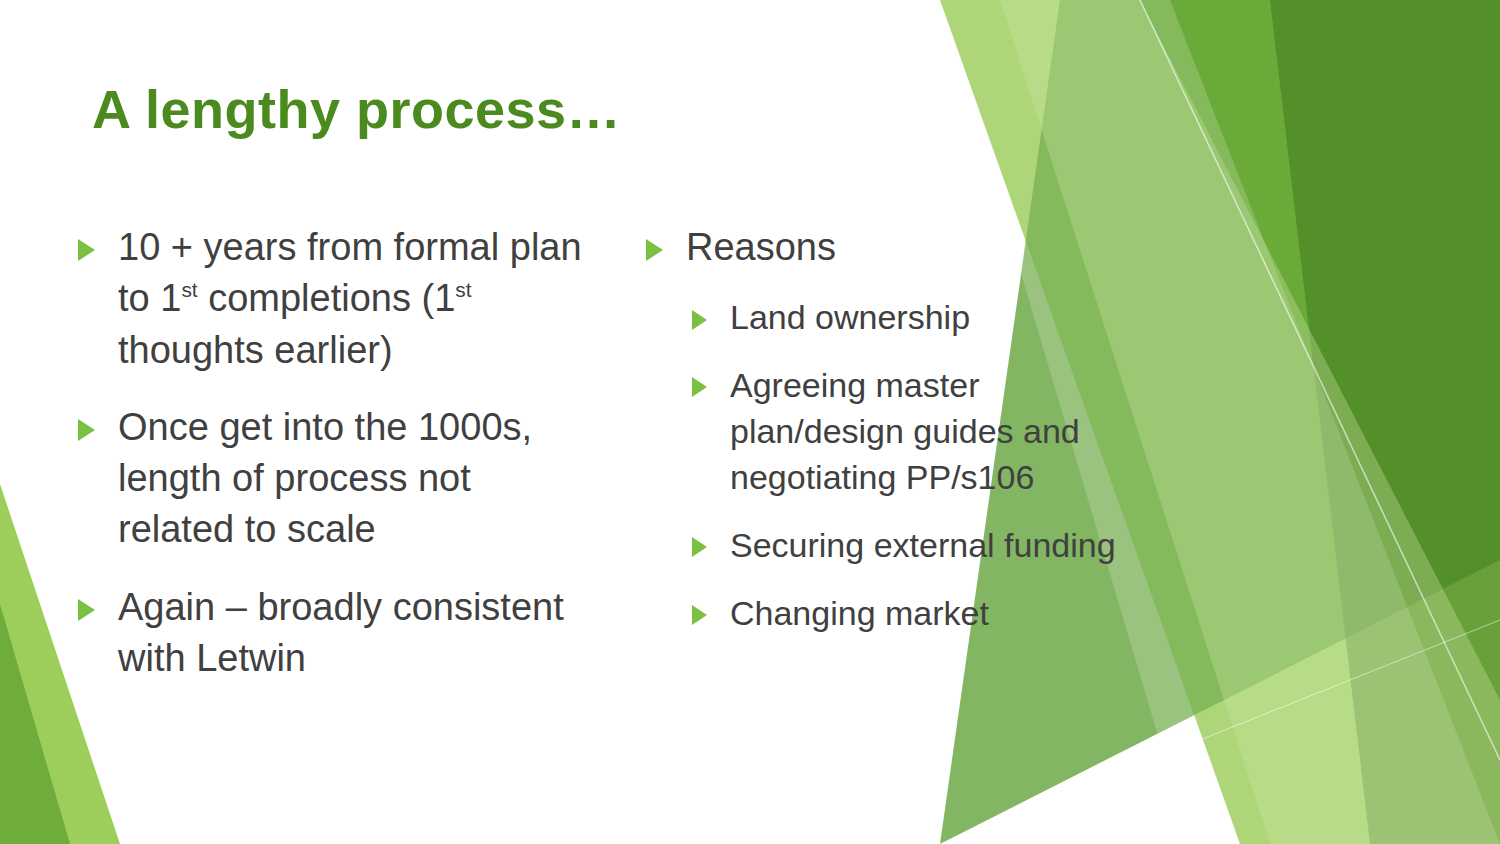A lengthy process…
10 + years from formal plan to 1st completions (1st thoughts earlier)
Once get into the 1000s, length of process not related to scale
Again – broadly consistent with Letwin
Reasons
Land ownership
Agreeing master plan/design guides and negotiating PP/s106
Securing external funding
Changing market